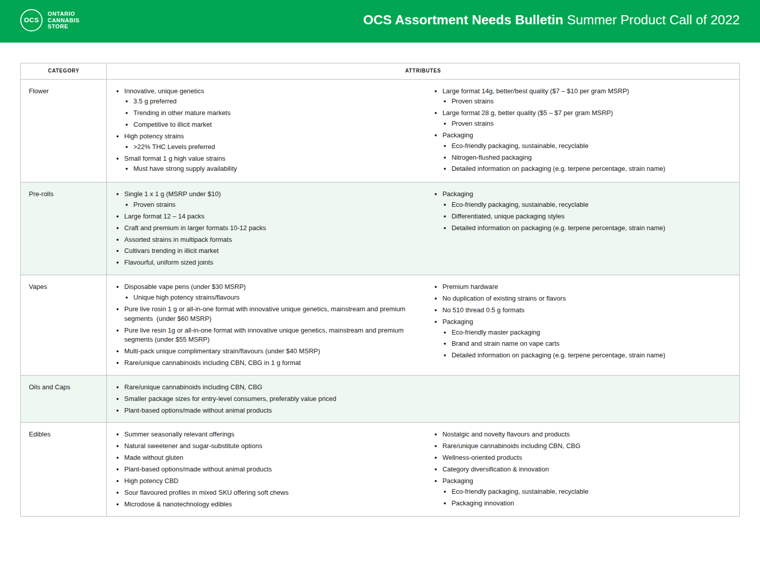OCS
Ontario
Cannabis
Store
OCS Assortment Needs Bulletin Summer Product Call of 2022
| Category | Attributes |
| --- | --- |
| Flower | Innovative, unique genetics 3.5 g preferred Trending in other mature markets Competitive to illicit market High potency strains >22% THC Levels preferred Small format 1 g high value strains Must have strong supply availability Large format 14g, better/best quality ($7 – $10 per gram MSRP) Proven strains Large format 28 g, better quality ($5 – $7 per gram MSRP) Proven strains Packaging Eco-friendly packaging, sustainable, recyclable Nitrogen-flushed packaging Detailed information on packaging (e.g. terpene percentage, strain name) |
| Pre-rolls | Single 1 x 1 g (MSRP under $10) Proven strains Large format 12 – 14 packs Craft and premium in larger formats 10-12 packs Assorted strains in multipack formats Cultivars trending in illicit market Flavourful, uniform sized joints Packaging Eco-friendly packaging, sustainable, recyclable Differentiated, unique packaging styles Detailed information on packaging (e.g. terpene percentage, strain name) |
| Vapes | Disposable vape pens (under $30 MSRP) Unique high potency strains/flavours Pure live rosin 1 g or all-in-one format with innovative unique genetics, mainstream and premium segments (under $60 MSRP) Pure live resin 1g or all-in-one format with innovative unique genetics, mainstream and premium segments (under $55 MSRP) Multi-pack unique complimentary strain/flavours (under $40 MSRP) Rare/unique cannabinoids including CBN, CBG in 1 g format Premium hardware No duplication of existing strains or flavors No 510 thread 0.5 g formats Packaging Eco-friendly master packaging Brand and strain name on vape carts Detailed information on packaging (e.g. terpene percentage, strain name) |
| Oils and Caps | Rare/unique cannabinoids including CBN, CBG Smaller package sizes for entry-level consumers, preferably value priced Plant-based options/made without animal products |
| Edibles | Summer seasonally relevant offerings Natural sweetener and sugar-substitute options Made without gluten Plant-based options/made without animal products High potency CBD Sour flavoured profiles in mixed SKU offering soft chews Microdose & nanotechnology edibles Nostalgic and novelty flavours and products Rare/unique cannabinoids including CBN, CBG Wellness-oriented products Category diversification & innovation Packaging Eco-friendly packaging, sustainable, recyclable Packaging innovation |